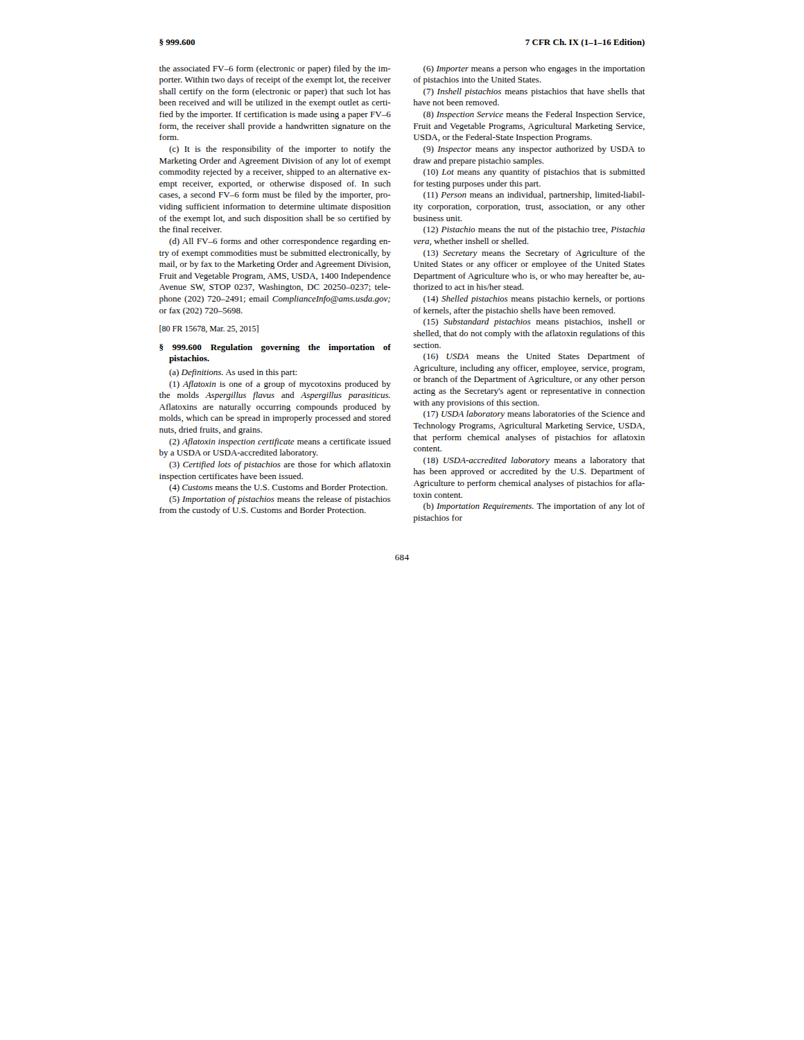§ 999.600
7 CFR Ch. IX (1–1–16 Edition)
the associated FV–6 form (electronic or paper) filed by the importer. Within two days of receipt of the exempt lot, the receiver shall certify on the form (electronic or paper) that such lot has been received and will be utilized in the exempt outlet as certified by the importer. If certification is made using a paper FV–6 form, the receiver shall provide a handwritten signature on the form.
(c) It is the responsibility of the importer to notify the Marketing Order and Agreement Division of any lot of exempt commodity rejected by a receiver, shipped to an alternative exempt receiver, exported, or otherwise disposed of. In such cases, a second FV–6 form must be filed by the importer, providing sufficient information to determine ultimate disposition of the exempt lot, and such disposition shall be so certified by the final receiver.
(d) All FV–6 forms and other correspondence regarding entry of exempt commodities must be submitted electronically, by mail, or by fax to the Marketing Order and Agreement Division, Fruit and Vegetable Program, AMS, USDA, 1400 Independence Avenue SW, STOP 0237, Washington, DC 20250–0237; telephone (202) 720–2491; email ComplianceInfo@ams.usda.gov; or fax (202) 720–5698.
[80 FR 15678, Mar. 25, 2015]
§ 999.600 Regulation governing the importation of pistachios.
(a) Definitions. As used in this part:
(1) Aflatoxin is one of a group of mycotoxins produced by the molds Aspergillus flavus and Aspergillus parasiticus. Aflatoxins are naturally occurring compounds produced by molds, which can be spread in improperly processed and stored nuts, dried fruits, and grains.
(2) Aflatoxin inspection certificate means a certificate issued by a USDA or USDA-accredited laboratory.
(3) Certified lots of pistachios are those for which aflatoxin inspection certificates have been issued.
(4) Customs means the U.S. Customs and Border Protection.
(5) Importation of pistachios means the release of pistachios from the custody of U.S. Customs and Border Protection.
(6) Importer means a person who engages in the importation of pistachios into the United States.
(7) Inshell pistachios means pistachios that have shells that have not been removed.
(8) Inspection Service means the Federal Inspection Service, Fruit and Vegetable Programs, Agricultural Marketing Service, USDA, or the Federal-State Inspection Programs.
(9) Inspector means any inspector authorized by USDA to draw and prepare pistachio samples.
(10) Lot means any quantity of pistachios that is submitted for testing purposes under this part.
(11) Person means an individual, partnership, limited-liability corporation, corporation, trust, association, or any other business unit.
(12) Pistachio means the nut of the pistachio tree, Pistachia vera, whether inshell or shelled.
(13) Secretary means the Secretary of Agriculture of the United States or any officer or employee of the United States Department of Agriculture who is, or who may hereafter be, authorized to act in his/her stead.
(14) Shelled pistachios means pistachio kernels, or portions of kernels, after the pistachio shells have been removed.
(15) Substandard pistachios means pistachios, inshell or shelled, that do not comply with the aflatoxin regulations of this section.
(16) USDA means the United States Department of Agriculture, including any officer, employee, service, program, or branch of the Department of Agriculture, or any other person acting as the Secretary's agent or representative in connection with any provisions of this section.
(17) USDA laboratory means laboratories of the Science and Technology Programs, Agricultural Marketing Service, USDA, that perform chemical analyses of pistachios for aflatoxin content.
(18) USDA-accredited laboratory means a laboratory that has been approved or accredited by the U.S. Department of Agriculture to perform chemical analyses of pistachios for aflatoxin content.
(b) Importation Requirements. The importation of any lot of pistachios for
684